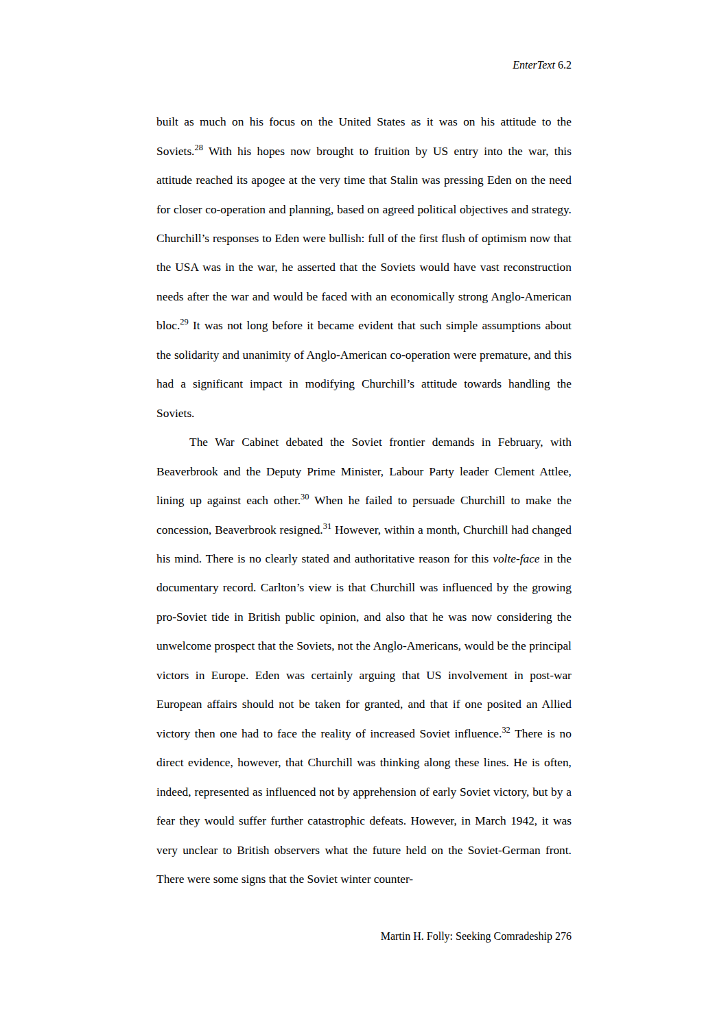EnterText 6.2
built as much on his focus on the United States as it was on his attitude to the Soviets.28 With his hopes now brought to fruition by US entry into the war, this attitude reached its apogee at the very time that Stalin was pressing Eden on the need for closer co-operation and planning, based on agreed political objectives and strategy. Churchill’s responses to Eden were bullish: full of the first flush of optimism now that the USA was in the war, he asserted that the Soviets would have vast reconstruction needs after the war and would be faced with an economically strong Anglo-American bloc.29 It was not long before it became evident that such simple assumptions about the solidarity and unanimity of Anglo-American co-operation were premature, and this had a significant impact in modifying Churchill’s attitude towards handling the Soviets.
The War Cabinet debated the Soviet frontier demands in February, with Beaverbrook and the Deputy Prime Minister, Labour Party leader Clement Attlee, lining up against each other.30 When he failed to persuade Churchill to make the concession, Beaverbrook resigned.31 However, within a month, Churchill had changed his mind. There is no clearly stated and authoritative reason for this volte-face in the documentary record. Carlton’s view is that Churchill was influenced by the growing pro-Soviet tide in British public opinion, and also that he was now considering the unwelcome prospect that the Soviets, not the Anglo-Americans, would be the principal victors in Europe. Eden was certainly arguing that US involvement in post-war European affairs should not be taken for granted, and that if one posited an Allied victory then one had to face the reality of increased Soviet influence.32 There is no direct evidence, however, that Churchill was thinking along these lines. He is often, indeed, represented as influenced not by apprehension of early Soviet victory, but by a fear they would suffer further catastrophic defeats. However, in March 1942, it was very unclear to British observers what the future held on the Soviet-German front. There were some signs that the Soviet winter counter-
Martin H. Folly: Seeking Comradeship 276